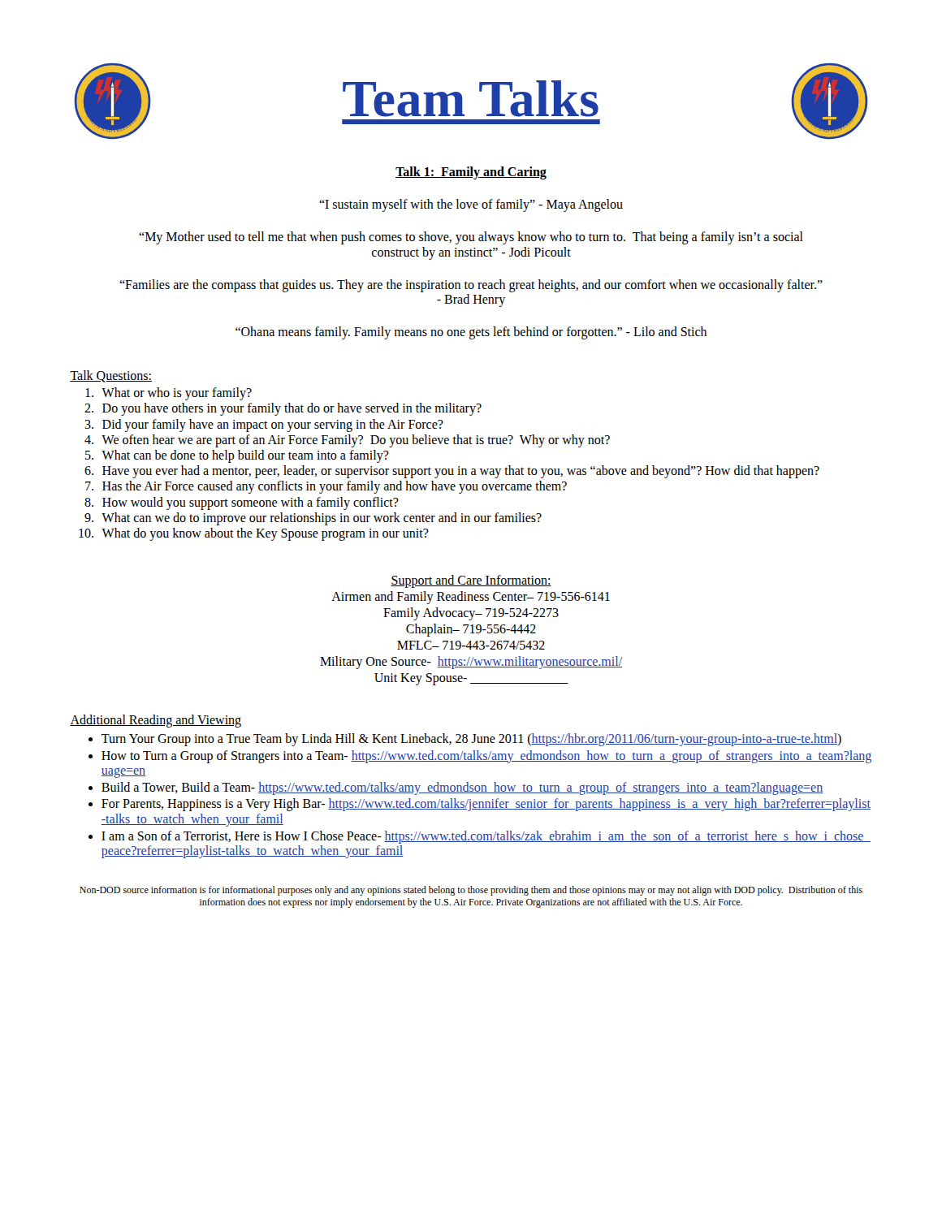STRENGTH AND PREPAREDNESS
Team Talks
STRENGTH AND PREPAREDNESS
Talk 1: Family and Caring
“I sustain myself with the love of family” - Maya Angelou
“My Mother used to tell me that when push comes to shove, you always know who to turn to. That being a family isn’t a social construct by an instinct” - Jodi Picoult
“Families are the compass that guides us. They are the inspiration to reach great heights, and our comfort when we occasionally falter.” - Brad Henry
“Ohana means family. Family means no one gets left behind or forgotten.” - Lilo and Stich
Talk Questions:
What or who is your family?
Do you have others in your family that do or have served in the military?
Did your family have an impact on your serving in the Air Force?
We often hear we are part of an Air Force Family? Do you believe that is true? Why or why not?
What can be done to help build our team into a family?
Have you ever had a mentor, peer, leader, or supervisor support you in a way that to you, was “above and beyond”? How did that happen?
Has the Air Force caused any conflicts in your family and how have you overcame them?
How would you support someone with a family conflict?
What can we do to improve our relationships in our work center and in our families?
What do you know about the Key Spouse program in our unit?
Support and Care Information:
Airmen and Family Readiness Center– 719-556-6141
Family Advocacy– 719-524-2273
Chaplain– 719-556-4442
MFLC– 719-443-2674/5432
Military One Source- https://www.militaryonesource.mil/
Unit Key Spouse- _______________
Additional Reading and Viewing
Turn Your Group into a True Team by Linda Hill & Kent Lineback, 28 June 2011 (https://hbr.org/2011/06/turn-your-group-into-a-true-te.html)
How to Turn a Group of Strangers into a Team- https://www.ted.com/talks/amy_edmondson_how_to_turn_a_group_of_strangers_into_a_team?language=en
Build a Tower, Build a Team- https://www.ted.com/talks/amy_edmondson_how_to_turn_a_group_of_strangers_into_a_team?language=en
For Parents, Happiness is a Very High Bar- https://www.ted.com/talks/jennifer_senior_for_parents_happiness_is_a_very_high_bar?referrer=playlist-talks_to_watch_when_your_famil
I am a Son of a Terrorist, Here is How I Chose Peace- https://www.ted.com/talks/zak_ebrahim_i_am_the_son_of_a_terrorist_here_s_how_i_chose_peace?referrer=playlist-talks_to_watch_when_your_famil
Non-DOD source information is for informational purposes only and any opinions stated belong to those providing them and those opinions may or may not align with DOD policy. Distribution of this information does not express nor imply endorsement by the U.S. Air Force. Private Organizations are not affiliated with the U.S. Air Force.